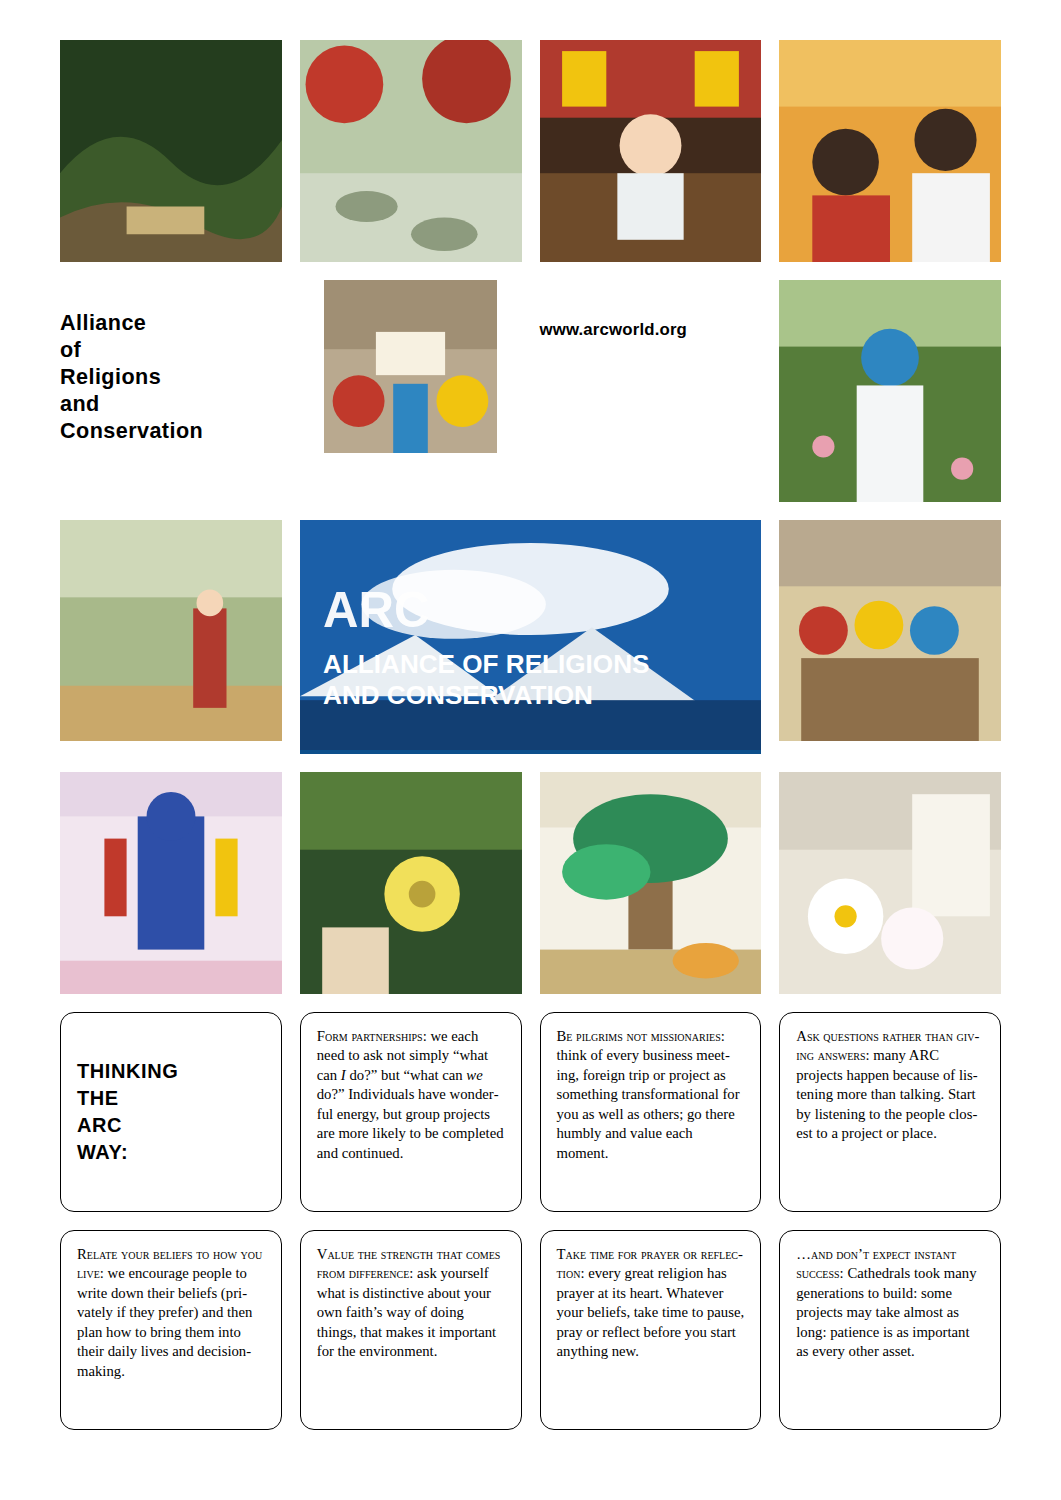Alliance
of
Religions
and
Conservation
www.arcworld.org
THINKING
THE
ARC
WAY:
Form partnerships: we each need to ask not simply “what can I do?” but “what can we do?” Individuals have wonderful energy, but group projects are more likely to be completed and continued.
Be pilgrims not missionaries: think of every business meeting, foreign trip or project as something transformational for you as well as others; go there humbly and value each moment.
Ask questions rather than giving answers: many ARC projects happen because of listening more than talking. Start by listening to the people closest to a project or place.
Relate your beliefs to how you live: we encourage people to write down their beliefs (privately if they prefer) and then plan how to bring them into their daily lives and decision-making.
Value the strength that comes from difference: ask yourself what is distinctive about your own faith’s way of doing things, that makes it important for the environment.
Take time for prayer or reflection: every great religion has prayer at its heart. Whatever your beliefs, take time to pause, pray or reflect before you start anything new.
…and don’t expect instant success: Cathedrals took many generations to build: some projects may take almost as long: patience is as important as every other asset.